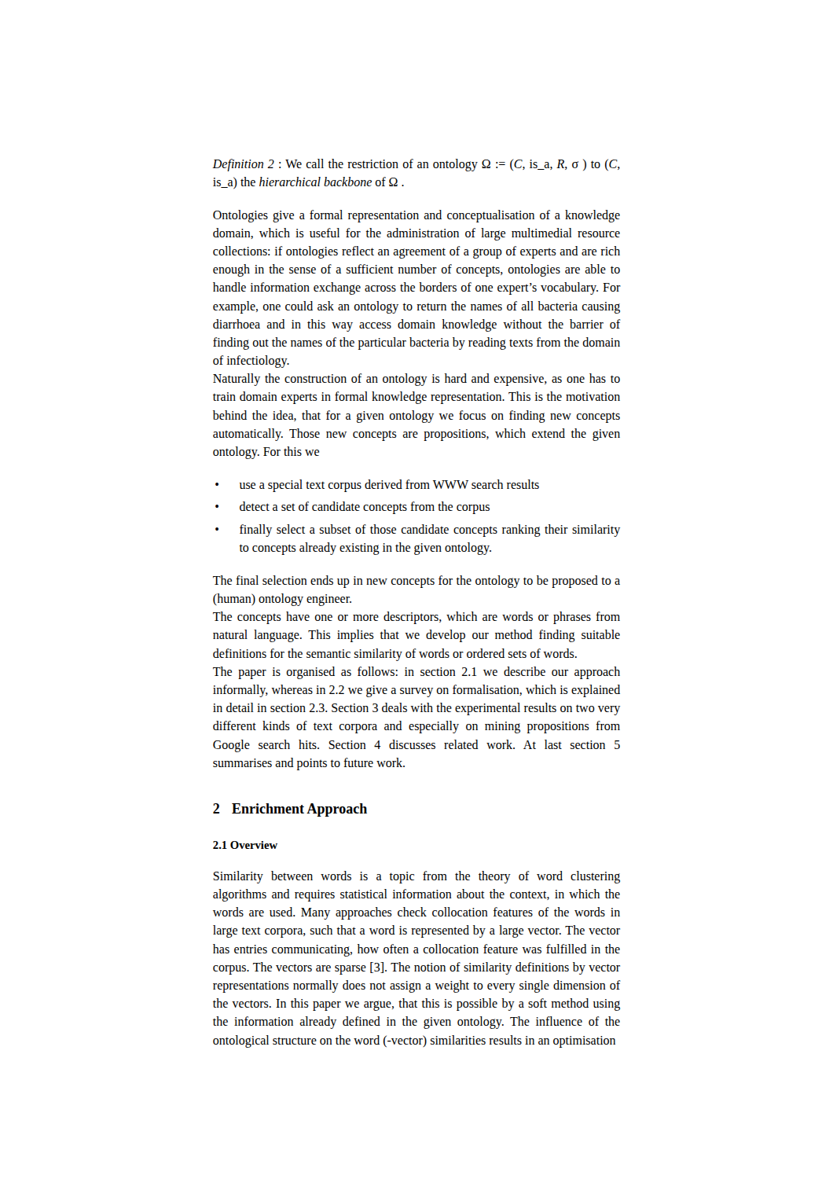Definition 2 : We call the restriction of an ontology Ω := (C, is_a, R, σ ) to (C, is_a) the hierarchical backbone of Ω .
Ontologies give a formal representation and conceptualisation of a knowledge domain, which is useful for the administration of large multimedial resource collections: if ontologies reflect an agreement of a group of experts and are rich enough in the sense of a sufficient number of concepts, ontologies are able to handle information exchange across the borders of one expert’s vocabulary. For example, one could ask an ontology to return the names of all bacteria causing diarrhoea and in this way access domain knowledge without the barrier of finding out the names of the particular bacteria by reading texts from the domain of infectiology.
Naturally the construction of an ontology is hard and expensive, as one has to train domain experts in formal knowledge representation. This is the motivation behind the idea, that for a given ontology we focus on finding new concepts automatically. Those new concepts are propositions, which extend the given ontology. For this we
use a special text corpus derived from WWW search results
detect a set of candidate concepts from the corpus
finally select a subset of those candidate concepts ranking their similarity to concepts already existing in the given ontology.
The final selection ends up in new concepts for the ontology to be proposed to a (human) ontology engineer.
The concepts have one or more descriptors, which are words or phrases from natural language. This implies that we develop our method finding suitable definitions for the semantic similarity of words or ordered sets of words.
The paper is organised as follows: in section 2.1 we describe our approach informally, whereas in 2.2 we give a survey on formalisation, which is explained in detail in section 2.3. Section 3 deals with the experimental results on two very different kinds of text corpora and especially on mining propositions from Google search hits. Section 4 discusses related work. At last section 5 summarises and points to future work.
2 Enrichment Approach
2.1 Overview
Similarity between words is a topic from the theory of word clustering algorithms and requires statistical information about the context, in which the words are used. Many approaches check collocation features of the words in large text corpora, such that a word is represented by a large vector. The vector has entries communicating, how often a collocation feature was fulfilled in the corpus. The vectors are sparse [3]. The notion of similarity definitions by vector representations normally does not assign a weight to every single dimension of the vectors. In this paper we argue, that this is possible by a soft method using the information already defined in the given ontology. The influence of the ontological structure on the word (-vector) similarities results in an optimisation